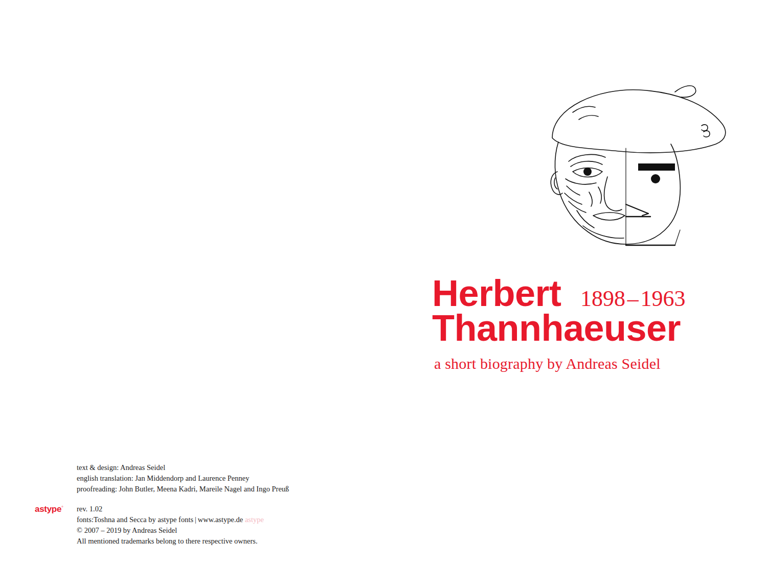Herbert 1898 – 1963
Thannhaeuser
a short biography by Andreas Seidel
text & design: Andreas Seidel
english translation: Jan Middendorp and Laurence Penney
proofreading: John Butler, Meena Kadri, Mareile Nagel and Ingo Preuß
rev. 1.02
fonts:Toshna and Secca by astype fonts | www.astype.de astype
© 2007 – 2019 by Andreas Seidel
All mentioned trademarks belong to there respective owners.
astype◦